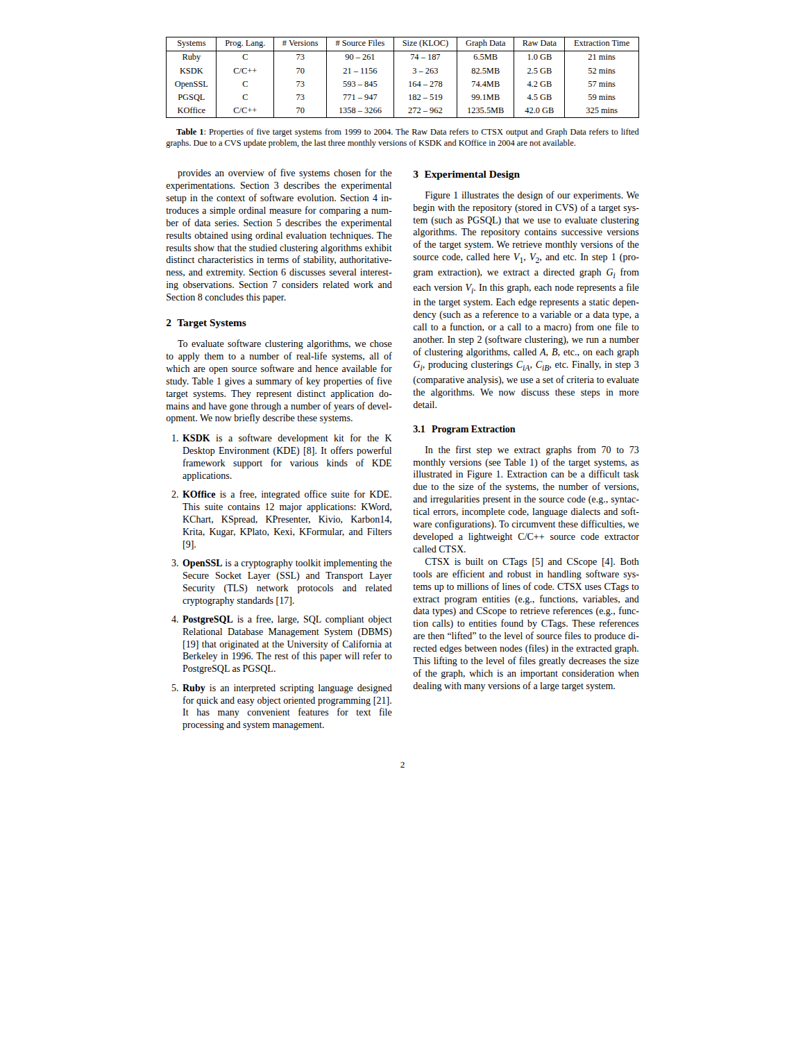| Systems | Prog. Lang. | # Versions | # Source Files | Size (KLOC) | Graph Data | Raw Data | Extraction Time |
| --- | --- | --- | --- | --- | --- | --- | --- |
| Ruby | C | 73 | 90 – 261 | 74 – 187 | 6.5MB | 1.0 GB | 21 mins |
| KSDK | C/C++ | 70 | 21 – 1156 | 3 – 263 | 82.5MB | 2.5 GB | 52 mins |
| OpenSSL | C | 73 | 593 – 845 | 164 – 278 | 74.4MB | 4.2 GB | 57 mins |
| PGSQL | C | 73 | 771 – 947 | 182 – 519 | 99.1MB | 4.5 GB | 59 mins |
| KOffice | C/C++ | 70 | 1358 – 3266 | 272 – 962 | 1235.5MB | 42.0 GB | 325 mins |
Table 1: Properties of five target systems from 1999 to 2004. The Raw Data refers to CTSX output and Graph Data refers to lifted graphs. Due to a CVS update problem, the last three monthly versions of KSDK and KOffice in 2004 are not available.
provides an overview of five systems chosen for the experimentations. Section 3 describes the experimental setup in the context of software evolution. Section 4 introduces a simple ordinal measure for comparing a number of data series. Section 5 describes the experimental results obtained using ordinal evaluation techniques. The results show that the studied clustering algorithms exhibit distinct characteristics in terms of stability, authoritativeness, and extremity. Section 6 discusses several interesting observations. Section 7 considers related work and Section 8 concludes this paper.
2 Target Systems
To evaluate software clustering algorithms, we chose to apply them to a number of real-life systems, all of which are open source software and hence available for study. Table 1 gives a summary of key properties of five target systems. They represent distinct application domains and have gone through a number of years of development. We now briefly describe these systems.
KSDK is a software development kit for the K Desktop Environment (KDE) [8]. It offers powerful framework support for various kinds of KDE applications.
KOffice is a free, integrated office suite for KDE. This suite contains 12 major applications: KWord, KChart, KSpread, KPresenter, Kivio, Karbon14, Krita, Kugar, KPlato, Kexi, KFormular, and Filters [9].
OpenSSL is a cryptography toolkit implementing the Secure Socket Layer (SSL) and Transport Layer Security (TLS) network protocols and related cryptography standards [17].
PostgreSQL is a free, large, SQL compliant object Relational Database Management System (DBMS) [19] that originated at the University of California at Berkeley in 1996. The rest of this paper will refer to PostgreSQL as PGSQL.
Ruby is an interpreted scripting language designed for quick and easy object oriented programming [21]. It has many convenient features for text file processing and system management.
3 Experimental Design
Figure 1 illustrates the design of our experiments. We begin with the repository (stored in CVS) of a target system (such as PGSQL) that we use to evaluate clustering algorithms. The repository contains successive versions of the target system. We retrieve monthly versions of the source code, called here V1, V2, and etc. In step 1 (program extraction), we extract a directed graph Gi from each version Vi. In this graph, each node represents a file in the target system. Each edge represents a static dependency (such as a reference to a variable or a data type, a call to a function, or a call to a macro) from one file to another. In step 2 (software clustering), we run a number of clustering algorithms, called A, B, etc., on each graph Gi, producing clusterings CiA, CiB, etc. Finally, in step 3 (comparative analysis), we use a set of criteria to evaluate the algorithms. We now discuss these steps in more detail.
3.1 Program Extraction
In the first step we extract graphs from 70 to 73 monthly versions (see Table 1) of the target systems, as illustrated in Figure 1. Extraction can be a difficult task due to the size of the systems, the number of versions, and irregularities present in the source code (e.g., syntactical errors, incomplete code, language dialects and software configurations). To circumvent these difficulties, we developed a lightweight C/C++ source code extractor called CTSX.
CTSX is built on CTags [5] and CScope [4]. Both tools are efficient and robust in handling software systems up to millions of lines of code. CTSX uses CTags to extract program entities (e.g., functions, variables, and data types) and CScope to retrieve references (e.g., function calls) to entities found by CTags. These references are then “lifted” to the level of source files to produce directed edges between nodes (files) in the extracted graph. This lifting to the level of files greatly decreases the size of the graph, which is an important consideration when dealing with many versions of a large target system.
2